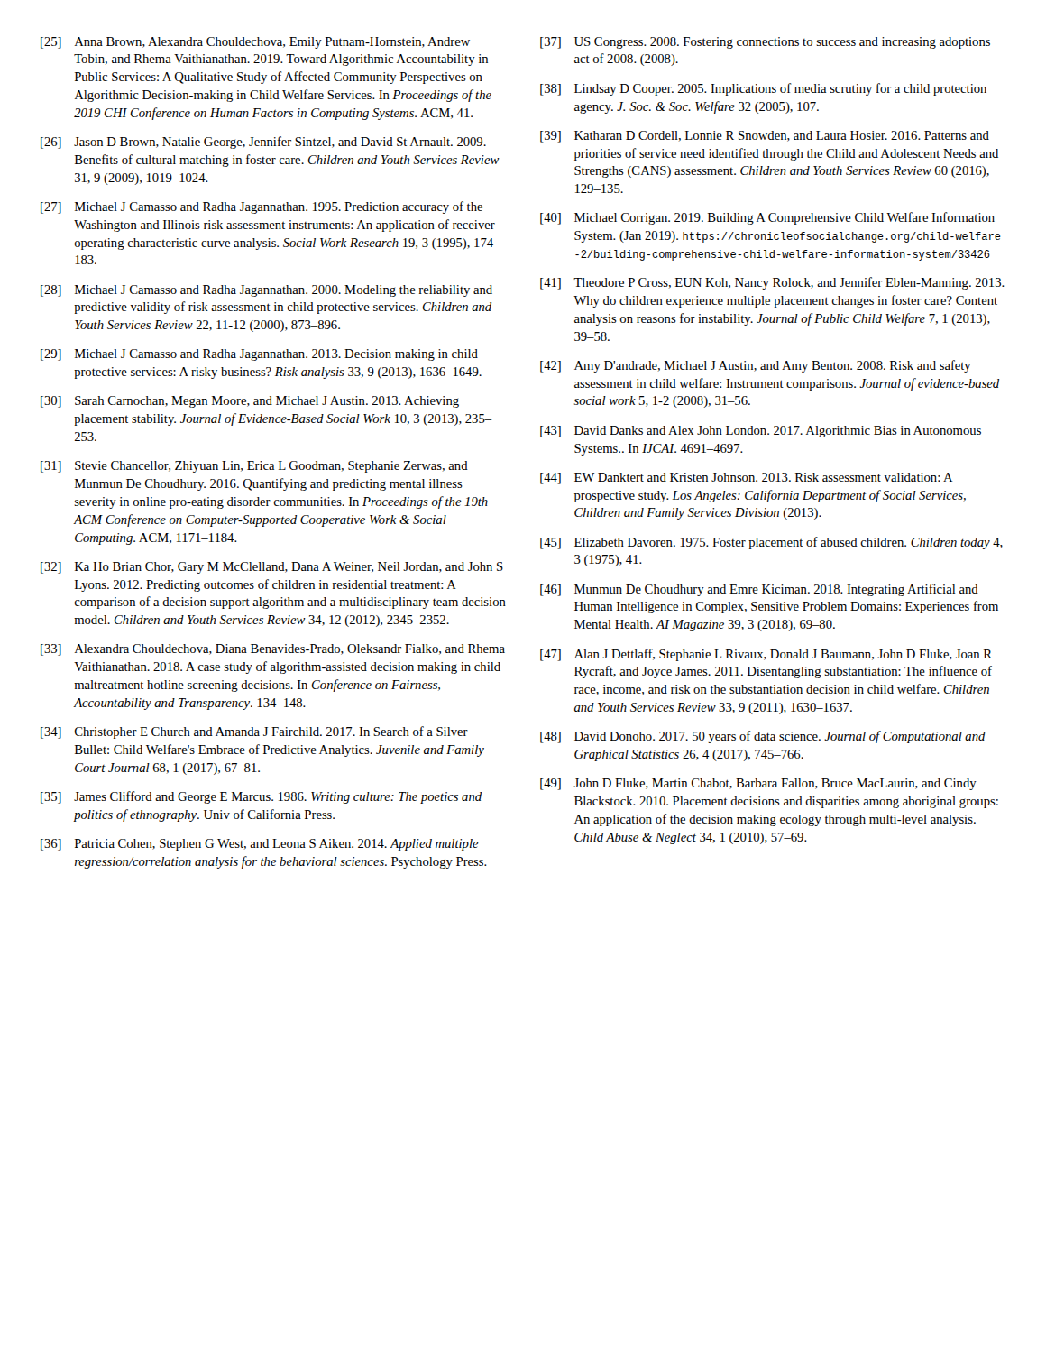[25] Anna Brown, Alexandra Chouldechova, Emily Putnam-Hornstein, Andrew Tobin, and Rhema Vaithianathan. 2019. Toward Algorithmic Accountability in Public Services: A Qualitative Study of Affected Community Perspectives on Algorithmic Decision-making in Child Welfare Services. In Proceedings of the 2019 CHI Conference on Human Factors in Computing Systems. ACM, 41.
[26] Jason D Brown, Natalie George, Jennifer Sintzel, and David St Arnault. 2009. Benefits of cultural matching in foster care. Children and Youth Services Review 31, 9 (2009), 1019–1024.
[27] Michael J Camasso and Radha Jagannathan. 1995. Prediction accuracy of the Washington and Illinois risk assessment instruments: An application of receiver operating characteristic curve analysis. Social Work Research 19, 3 (1995), 174–183.
[28] Michael J Camasso and Radha Jagannathan. 2000. Modeling the reliability and predictive validity of risk assessment in child protective services. Children and Youth Services Review 22, 11-12 (2000), 873–896.
[29] Michael J Camasso and Radha Jagannathan. 2013. Decision making in child protective services: A risky business? Risk analysis 33, 9 (2013), 1636–1649.
[30] Sarah Carnochan, Megan Moore, and Michael J Austin. 2013. Achieving placement stability. Journal of Evidence-Based Social Work 10, 3 (2013), 235–253.
[31] Stevie Chancellor, Zhiyuan Lin, Erica L Goodman, Stephanie Zerwas, and Munmun De Choudhury. 2016. Quantifying and predicting mental illness severity in online pro-eating disorder communities. In Proceedings of the 19th ACM Conference on Computer-Supported Cooperative Work & Social Computing. ACM, 1171–1184.
[32] Ka Ho Brian Chor, Gary M McClelland, Dana A Weiner, Neil Jordan, and John S Lyons. 2012. Predicting outcomes of children in residential treatment: A comparison of a decision support algorithm and a multidisciplinary team decision model. Children and Youth Services Review 34, 12 (2012), 2345–2352.
[33] Alexandra Chouldechova, Diana Benavides-Prado, Oleksandr Fialko, and Rhema Vaithianathan. 2018. A case study of algorithm-assisted decision making in child maltreatment hotline screening decisions. In Conference on Fairness, Accountability and Transparency. 134–148.
[34] Christopher E Church and Amanda J Fairchild. 2017. In Search of a Silver Bullet: Child Welfare's Embrace of Predictive Analytics. Juvenile and Family Court Journal 68, 1 (2017), 67–81.
[35] James Clifford and George E Marcus. 1986. Writing culture: The poetics and politics of ethnography. Univ of California Press.
[36] Patricia Cohen, Stephen G West, and Leona S Aiken. 2014. Applied multiple regression/correlation analysis for the behavioral sciences. Psychology Press.
[37] US Congress. 2008. Fostering connections to success and increasing adoptions act of 2008. (2008).
[38] Lindsay D Cooper. 2005. Implications of media scrutiny for a child protection agency. J. Soc. & Soc. Welfare 32 (2005), 107.
[39] Katharan D Cordell, Lonnie R Snowden, and Laura Hosier. 2016. Patterns and priorities of service need identified through the Child and Adolescent Needs and Strengths (CANS) assessment. Children and Youth Services Review 60 (2016), 129–135.
[40] Michael Corrigan. 2019. Building A Comprehensive Child Welfare Information System. (Jan 2019). https://chronicleofsocialchange.org/child-welfare-2/building-comprehensive-child-welfare-information-system/33426
[41] Theodore P Cross, EUN Koh, Nancy Rolock, and Jennifer Eblen-Manning. 2013. Why do children experience multiple placement changes in foster care? Content analysis on reasons for instability. Journal of Public Child Welfare 7, 1 (2013), 39–58.
[42] Amy D'andrade, Michael J Austin, and Amy Benton. 2008. Risk and safety assessment in child welfare: Instrument comparisons. Journal of evidence-based social work 5, 1-2 (2008), 31–56.
[43] David Danks and Alex John London. 2017. Algorithmic Bias in Autonomous Systems.. In IJCAI. 4691–4697.
[44] EW Danktert and Kristen Johnson. 2013. Risk assessment validation: A prospective study. Los Angeles: California Department of Social Services, Children and Family Services Division (2013).
[45] Elizabeth Davoren. 1975. Foster placement of abused children. Children today 4, 3 (1975), 41.
[46] Munmun De Choudhury and Emre Kiciman. 2018. Integrating Artificial and Human Intelligence in Complex, Sensitive Problem Domains: Experiences from Mental Health. AI Magazine 39, 3 (2018), 69–80.
[47] Alan J Dettlaff, Stephanie L Rivaux, Donald J Baumann, John D Fluke, Joan R Rycraft, and Joyce James. 2011. Disentangling substantiation: The influence of race, income, and risk on the substantiation decision in child welfare. Children and Youth Services Review 33, 9 (2011), 1630–1637.
[48] David Donoho. 2017. 50 years of data science. Journal of Computational and Graphical Statistics 26, 4 (2017), 745–766.
[49] John D Fluke, Martin Chabot, Barbara Fallon, Bruce MacLaurin, and Cindy Blackstock. 2010. Placement decisions and disparities among aboriginal groups: An application of the decision making ecology through multi-level analysis. Child Abuse & Neglect 34, 1 (2010), 57–69.